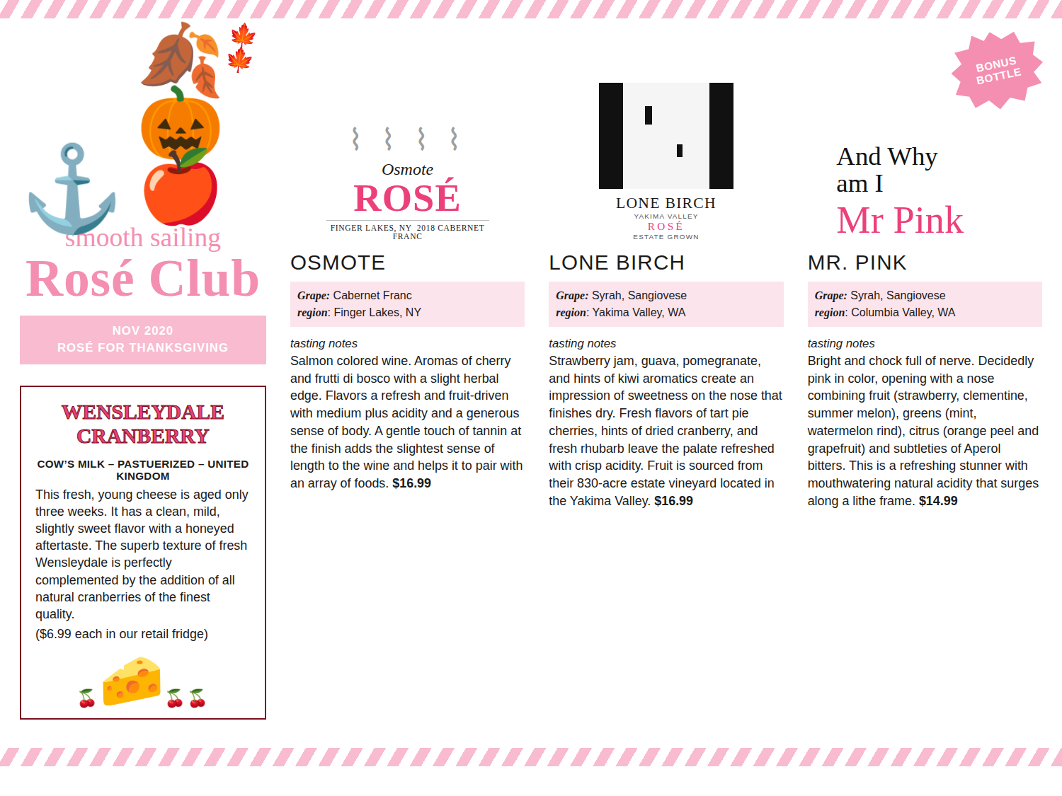BONUS
BOTTLE
⚓ 🍂🎃🍎 🍁🍁
smooth sailing
Rosé Club
NOV 2020
ROSÉ FOR THANKSGIVING
WENSLEYDALE
CRANBERRY
COW’S MILK – PASTUERIZED – UNITED KINGDOM
This fresh, young cheese is aged only three weeks. It has a clean, mild, slightly sweet flavor with a honeyed aftertaste. The superb texture of fresh Wensleydale is perfectly complemented by the addition of all natural cranberries of the finest quality.
($6.99 each in our retail fridge)
🍒🧀🍒🍒
⌇ ⌇ ⌇ ⌇
Osmote
ROSÉ
FINGER LAKES, NY 2018 CABERNET FRANC
OSMOTE
Grape: Cabernet Franc
region: Finger Lakes, NY
tasting notes
Salmon colored wine. Aromas of cherry and frutti di bosco with a slight herbal edge. Flavors a refresh and fruit-driven with medium plus acidity and a generous sense of body. A gentle touch of tannin at the finish adds the slightest sense of length to the wine and helps it to pair with an array of foods. $16.99
LONE BIRCH
YAKIMA VALLEY
ROSÉ
ESTATE GROWN
LONE BIRCH
Grape: Syrah, Sangiovese
region: Yakima Valley, WA
tasting notes
Strawberry jam, guava, pomegranate, and hints of kiwi aromatics create an impression of sweetness on the nose that finishes dry. Fresh flavors of tart pie cherries, hints of dried cranberry, and fresh rhubarb leave the palate refreshed with crisp acidity. Fruit is sourced from their 830-acre estate vineyard located in the Yakima Valley. $16.99
And Why
am I
Mr Pink
MR. PINK
Grape: Syrah, Sangiovese
region: Columbia Valley, WA
tasting notes
Bright and chock full of nerve. Decidedly pink in color, opening with a nose combining fruit (strawberry, clementine, summer melon), greens (mint, watermelon rind), citrus (orange peel and grapefruit) and subtleties of Aperol bitters. This is a refreshing stunner with mouthwatering natural acidity that surges along a lithe frame. $14.99